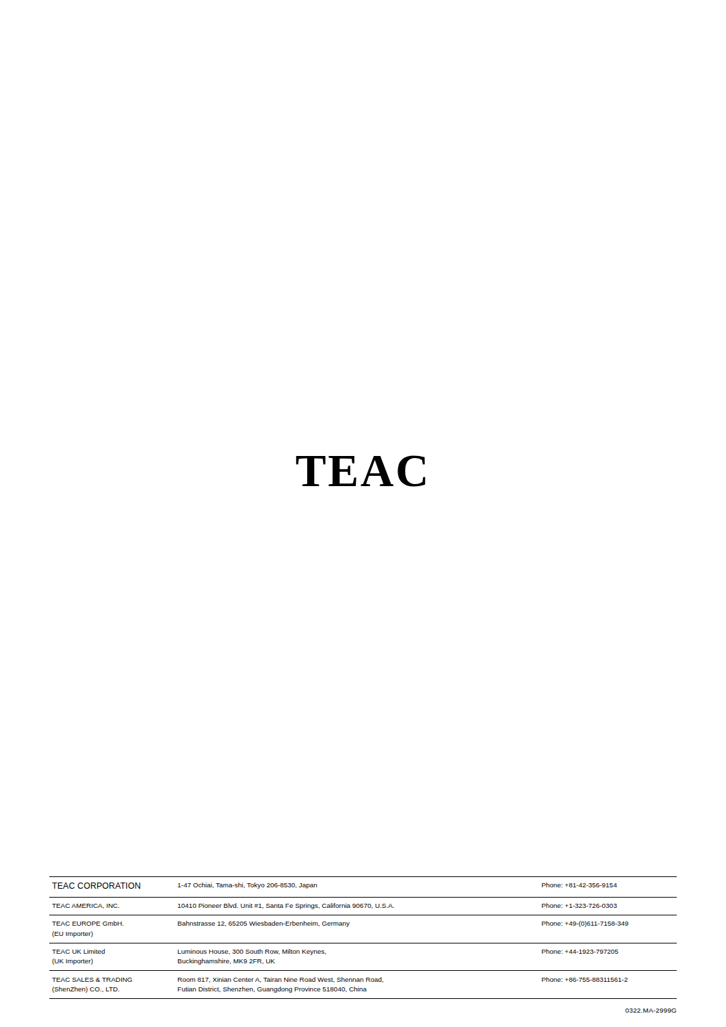TEAC
| TEAC CORPORATION | 1-47 Ochiai, Tama-shi, Tokyo 206-8530, Japan | Phone: +81-42-356-9154 |
| TEAC AMERICA, INC. | 10410 Pioneer Blvd. Unit #1, Santa Fe Springs, California 90670, U.S.A. | Phone: +1-323-726-0303 |
| TEAC EUROPE GmbH. (EU Importer) | Bahnstrasse 12, 65205 Wiesbaden-Erbenheim, Germany | Phone: +49-(0)611-7158-349 |
| TEAC UK Limited (UK Importer) | Luminous House, 300 South Row, Milton Keynes, Buckinghamshire, MK9 2FR, UK | Phone: +44-1923-797205 |
| TEAC SALES & TRADING (ShenZhen) CO., LTD. | Room 817, Xinian Center A, Tairan Nine Road West, Shennan Road, Futian District, Shenzhen, Guangdong Province 518040, China | Phone: +86-755-88311561-2 |
0322.MA-2999G